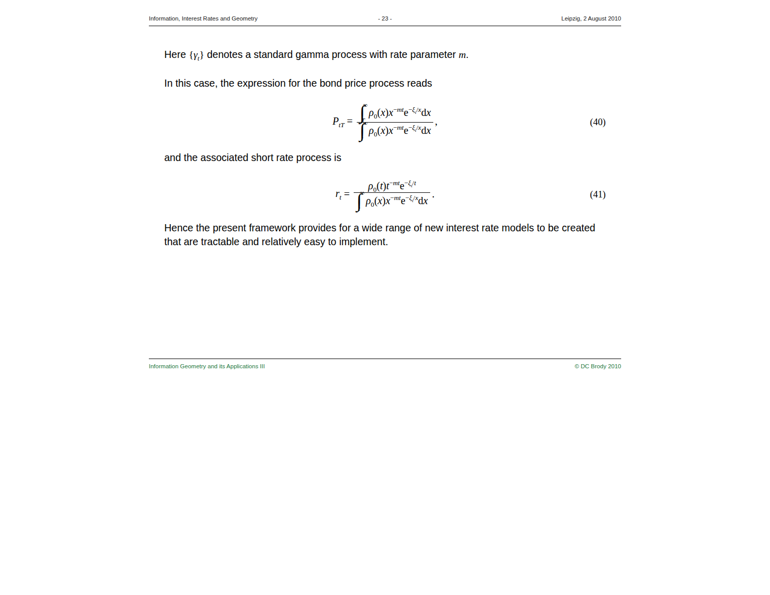Information, Interest Rates and Geometry
- 23 -
Leipzig, 2 August 2010
Here {γt} denotes a standard gamma process with rate parameter m.
In this case, the expression for the bond price process reads
PtT = ∫∞T ρ0(x)x−mte−ξt/xdx ∫∞t ρ0(x)x−mte−ξt/xdx , (40)
and the associated short rate process is
rt = ρ0(t)t−mte−ξt/t ∫∞t ρ0(x)x−mte−ξt/xdx . (41)
Hence the present framework provides for a wide range of new interest rate models to be created that are tractable and relatively easy to implement.
Information Geometry and its Applications III
© DC Brody 2010